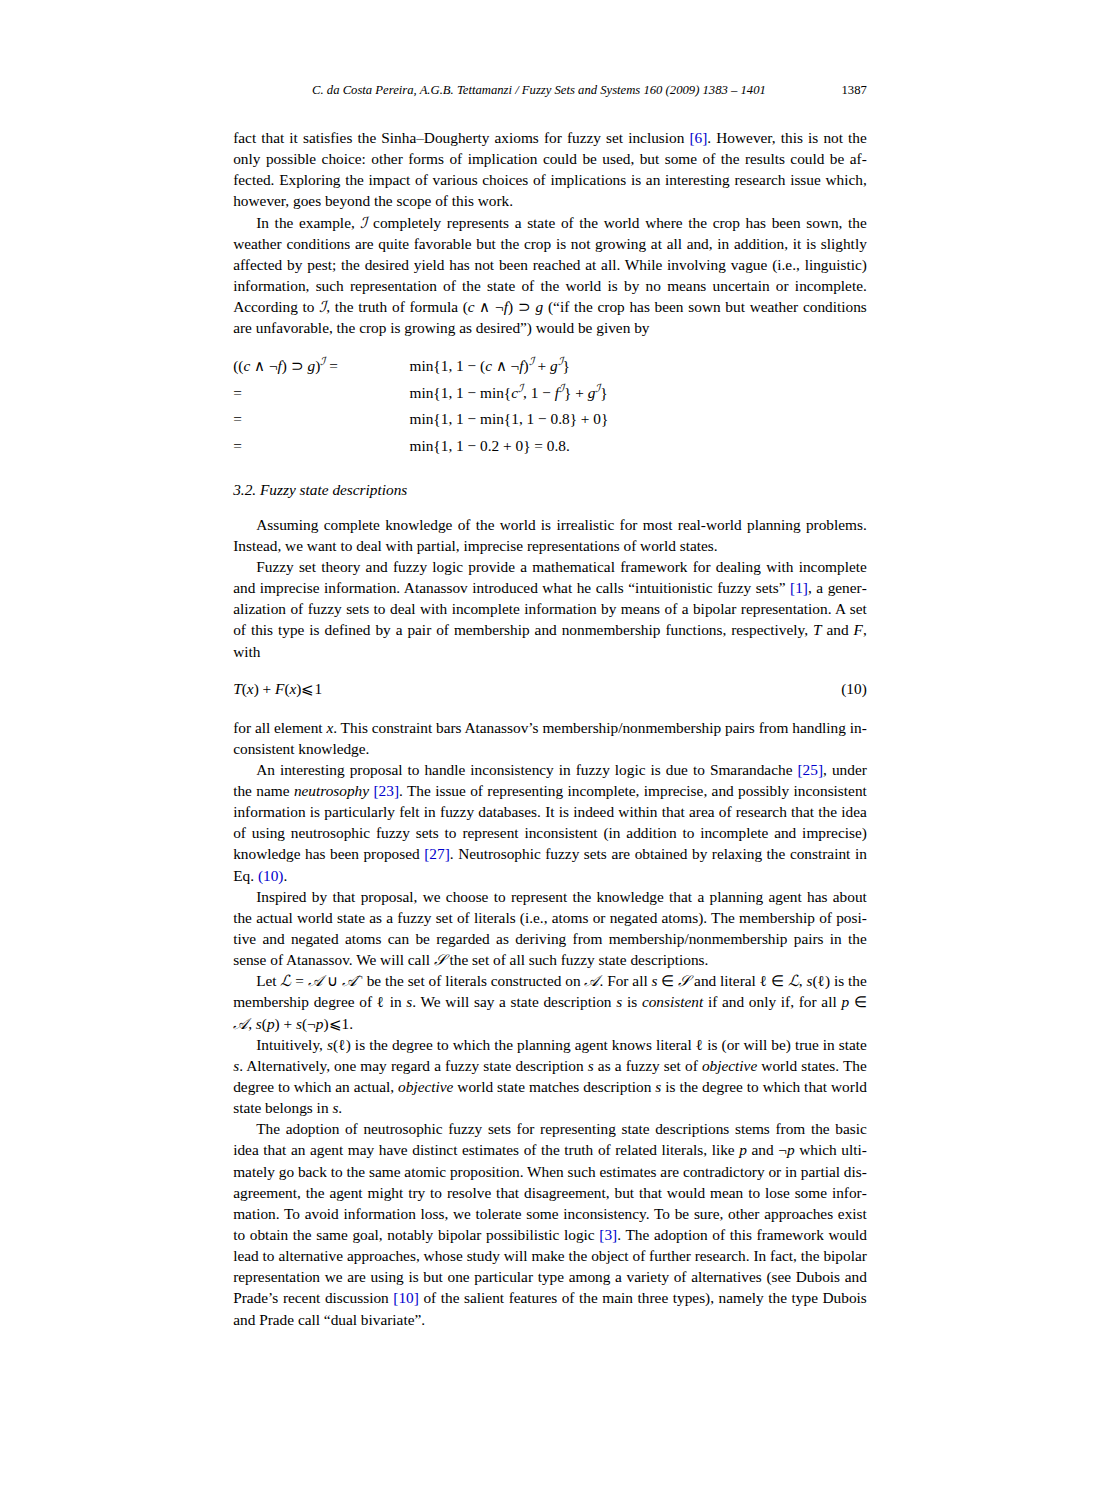C. da Costa Pereira, A.G.B. Tettamanzi / Fuzzy Sets and Systems 160 (2009) 1383 – 1401
1387
fact that it satisfies the Sinha–Dougherty axioms for fuzzy set inclusion [6]. However, this is not the only possible choice: other forms of implication could be used, but some of the results could be affected. Exploring the impact of various choices of implications is an interesting research issue which, however, goes beyond the scope of this work.
In the example, ℐ completely represents a state of the world where the crop has been sown, the weather conditions are quite favorable but the crop is not growing at all and, in addition, it is slightly affected by pest; the desired yield has not been reached at all. While involving vague (i.e., linguistic) information, such representation of the state of the world is by no means uncertain or incomplete. According to ℐ, the truth of formula (c ∧ ¬f) ⊃ g (“if the crop has been sown but weather conditions are unfavorable, the crop is growing as desired”) would be given by
((c ∧ ¬f) ⊃ g)ℐ =
min{1, 1 − (c ∧ ¬f)ℐ + gℐ}
=
min{1, 1 − min{cℐ, 1 − fℐ} + gℐ}
=
min{1, 1 − min{1, 1 − 0.8} + 0}
=
min{1, 1 − 0.2 + 0} = 0.8.
3.2. Fuzzy state descriptions
Assuming complete knowledge of the world is irrealistic for most real-world planning problems. Instead, we want to deal with partial, imprecise representations of world states.
Fuzzy set theory and fuzzy logic provide a mathematical framework for dealing with incomplete and imprecise information. Atanassov introduced what he calls “intuitionistic fuzzy sets” [1], a generalization of fuzzy sets to deal with incomplete information by means of a bipolar representation. A set of this type is defined by a pair of membership and nonmembership functions, respectively, T and F, with
T(x) + F(x)⩽1
(10)
for all element x. This constraint bars Atanassov’s membership/nonmembership pairs from handling inconsistent knowledge.
An interesting proposal to handle inconsistency in fuzzy logic is due to Smarandache [25], under the name neutrosophy [23]. The issue of representing incomplete, imprecise, and possibly inconsistent information is particularly felt in fuzzy databases. It is indeed within that area of research that the idea of using neutrosophic fuzzy sets to represent inconsistent (in addition to incomplete and imprecise) knowledge has been proposed [27]. Neutrosophic fuzzy sets are obtained by relaxing the constraint in Eq. (10).
Inspired by that proposal, we choose to represent the knowledge that a planning agent has about the actual world state as a fuzzy set of literals (i.e., atoms or negated atoms). The membership of positive and negated atoms can be regarded as deriving from membership/nonmembership pairs in the sense of Atanassov. We will call 𝒮 the set of all such fuzzy state descriptions.
Let ℒ = 𝒜 ∪ 𝒜¬ be the set of literals constructed on 𝒜. For all s ∈ 𝒮 and literal ℓ ∈ ℒ, s(ℓ) is the membership degree of ℓ in s. We will say a state description s is consistent if and only if, for all p ∈ 𝒜, s(p) + s(¬p)⩽1.
Intuitively, s(ℓ) is the degree to which the planning agent knows literal ℓ is (or will be) true in state s. Alternatively, one may regard a fuzzy state description s as a fuzzy set of objective world states. The degree to which an actual, objective world state matches description s is the degree to which that world state belongs in s.
The adoption of neutrosophic fuzzy sets for representing state descriptions stems from the basic idea that an agent may have distinct estimates of the truth of related literals, like p and ¬p which ultimately go back to the same atomic proposition. When such estimates are contradictory or in partial disagreement, the agent might try to resolve that disagreement, but that would mean to lose some information. To avoid information loss, we tolerate some inconsistency. To be sure, other approaches exist to obtain the same goal, notably bipolar possibilistic logic [3]. The adoption of this framework would lead to alternative approaches, whose study will make the object of further research. In fact, the bipolar representation we are using is but one particular type among a variety of alternatives (see Dubois and Prade’s recent discussion [10] of the salient features of the main three types), namely the type Dubois and Prade call “dual bivariate”.